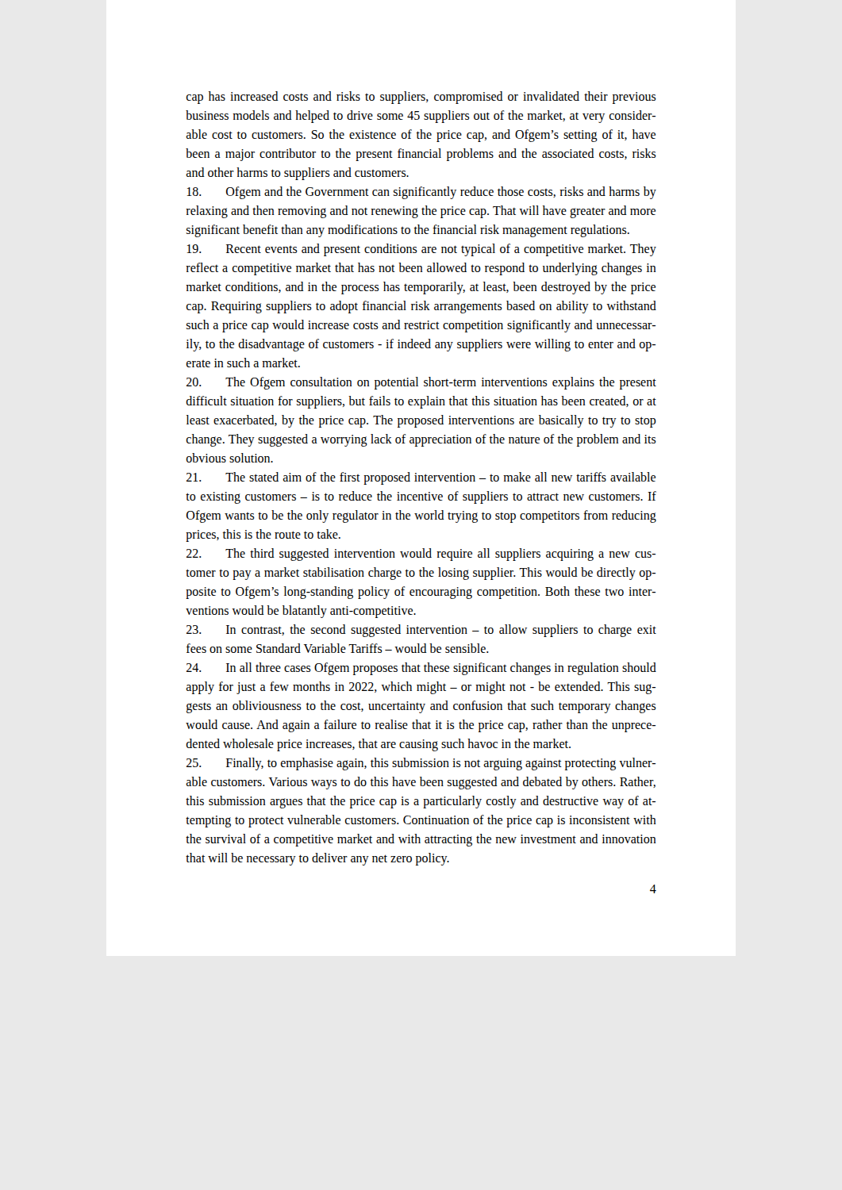cap has increased costs and risks to suppliers, compromised or invalidated their previous business models and helped to drive some 45 suppliers out of the market, at very considerable cost to customers. So the existence of the price cap, and Ofgem’s setting of it, have been a major contributor to the present financial problems and the associated costs, risks and other harms to suppliers and customers.
18. Ofgem and the Government can significantly reduce those costs, risks and harms by relaxing and then removing and not renewing the price cap. That will have greater and more significant benefit than any modifications to the financial risk management regulations.
19. Recent events and present conditions are not typical of a competitive market. They reflect a competitive market that has not been allowed to respond to underlying changes in market conditions, and in the process has temporarily, at least, been destroyed by the price cap. Requiring suppliers to adopt financial risk arrangements based on ability to withstand such a price cap would increase costs and restrict competition significantly and unnecessarily, to the disadvantage of customers - if indeed any suppliers were willing to enter and operate in such a market.
20. The Ofgem consultation on potential short-term interventions explains the present difficult situation for suppliers, but fails to explain that this situation has been created, or at least exacerbated, by the price cap. The proposed interventions are basically to try to stop change. They suggested a worrying lack of appreciation of the nature of the problem and its obvious solution.
21. The stated aim of the first proposed intervention – to make all new tariffs available to existing customers – is to reduce the incentive of suppliers to attract new customers. If Ofgem wants to be the only regulator in the world trying to stop competitors from reducing prices, this is the route to take.
22. The third suggested intervention would require all suppliers acquiring a new customer to pay a market stabilisation charge to the losing supplier. This would be directly opposite to Ofgem’s long-standing policy of encouraging competition. Both these two interventions would be blatantly anti-competitive.
23. In contrast, the second suggested intervention – to allow suppliers to charge exit fees on some Standard Variable Tariffs – would be sensible.
24. In all three cases Ofgem proposes that these significant changes in regulation should apply for just a few months in 2022, which might – or might not - be extended. This suggests an obliviousness to the cost, uncertainty and confusion that such temporary changes would cause. And again a failure to realise that it is the price cap, rather than the unprecedented wholesale price increases, that are causing such havoc in the market.
25. Finally, to emphasise again, this submission is not arguing against protecting vulnerable customers. Various ways to do this have been suggested and debated by others. Rather, this submission argues that the price cap is a particularly costly and destructive way of attempting to protect vulnerable customers. Continuation of the price cap is inconsistent with the survival of a competitive market and with attracting the new investment and innovation that will be necessary to deliver any net zero policy.
4